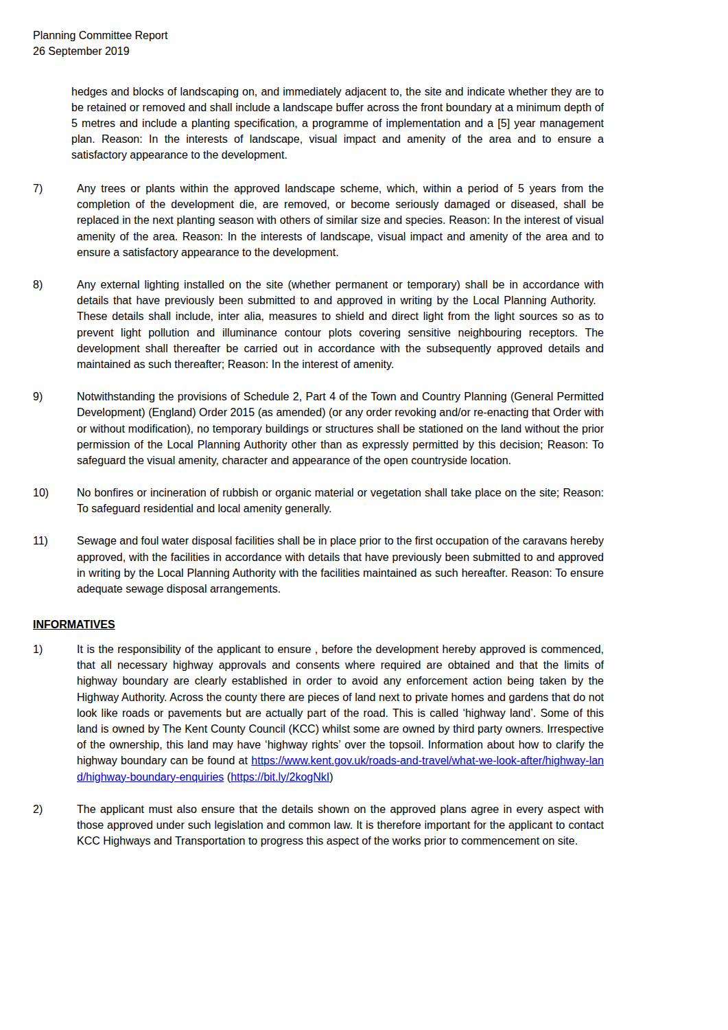Planning Committee Report
26 September 2019
hedges and blocks of landscaping on, and immediately adjacent to, the site and indicate whether they are to be retained or removed and shall include a landscape buffer across the front boundary at a minimum depth of 5 metres and include a planting specification, a programme of implementation and a [5] year management plan. Reason: In the interests of landscape, visual impact and amenity of the area and to ensure a satisfactory appearance to the development.
7)
Any trees or plants within the approved landscape scheme, which, within a period of 5 years from the completion of the development die, are removed, or become seriously damaged or diseased, shall be replaced in the next planting season with others of similar size and species. Reason: In the interest of visual amenity of the area. Reason: In the interests of landscape, visual impact and amenity of the area and to ensure a satisfactory appearance to the development.
8)
Any external lighting installed on the site (whether permanent or temporary) shall be in accordance with details that have previously been submitted to and approved in writing by the Local Planning Authority. These details shall include, inter alia, measures to shield and direct light from the light sources so as to prevent light pollution and illuminance contour plots covering sensitive neighbouring receptors. The development shall thereafter be carried out in accordance with the subsequently approved details and maintained as such thereafter; Reason: In the interest of amenity.
9)
Notwithstanding the provisions of Schedule 2, Part 4 of the Town and Country Planning (General Permitted Development) (England) Order 2015 (as amended) (or any order revoking and/or re-enacting that Order with or without modification), no temporary buildings or structures shall be stationed on the land without the prior permission of the Local Planning Authority other than as expressly permitted by this decision; Reason: To safeguard the visual amenity, character and appearance of the open countryside location.
10)
No bonfires or incineration of rubbish or organic material or vegetation shall take place on the site; Reason: To safeguard residential and local amenity generally.
11)
Sewage and foul water disposal facilities shall be in place prior to the first occupation of the caravans hereby approved, with the facilities in accordance with details that have previously been submitted to and approved in writing by the Local Planning Authority with the facilities maintained as such hereafter. Reason: To ensure adequate sewage disposal arrangements.
INFORMATIVES
1)
It is the responsibility of the applicant to ensure , before the development hereby approved is commenced, that all necessary highway approvals and consents where required are obtained and that the limits of highway boundary are clearly established in order to avoid any enforcement action being taken by the Highway Authority. Across the county there are pieces of land next to private homes and gardens that do not look like roads or pavements but are actually part of the road. This is called ‘highway land’. Some of this land is owned by The Kent County Council (KCC) whilst some are owned by third party owners. Irrespective of the ownership, this land may have ‘highway rights’ over the topsoil. Information about how to clarify the highway boundary can be found at https://www.kent.gov.uk/roads-and-travel/what-we-look-after/highway-land/highway-boundary-enquiries (https://bit.ly/2kogNkI)
2)
The applicant must also ensure that the details shown on the approved plans agree in every aspect with those approved under such legislation and common law. It is therefore important for the applicant to contact KCC Highways and Transportation to progress this aspect of the works prior to commencement on site.